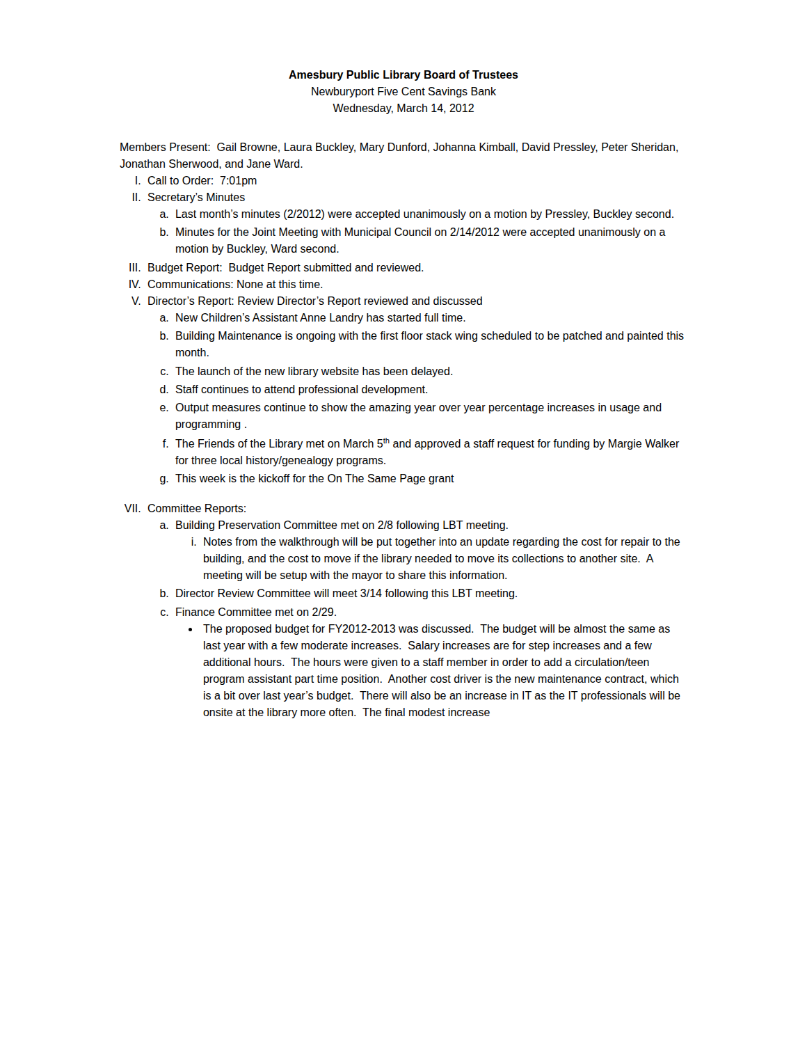Amesbury Public Library Board of Trustees
Newburyport Five Cent Savings Bank
Wednesday, March 14, 2012
Members Present: Gail Browne, Laura Buckley, Mary Dunford, Johanna Kimball, David Pressley, Peter Sheridan, Jonathan Sherwood, and Jane Ward.
Call to Order: 7:01pm
Secretary’s Minutes
Last month’s minutes (2/2012) were accepted unanimously on a motion by Pressley, Buckley second.
Minutes for the Joint Meeting with Municipal Council on 2/14/2012 were accepted unanimously on a motion by Buckley, Ward second.
Budget Report: Budget Report submitted and reviewed.
Communications: None at this time.
Director’s Report: Review Director’s Report reviewed and discussed
New Children’s Assistant Anne Landry has started full time.
Building Maintenance is ongoing with the first floor stack wing scheduled to be patched and painted this month.
The launch of the new library website has been delayed.
Staff continues to attend professional development.
Output measures continue to show the amazing year over year percentage increases in usage and programming .
The Friends of the Library met on March 5th and approved a staff request for funding by Margie Walker for three local history/genealogy programs.
This week is the kickoff for the On The Same Page grant
Committee Reports:
Building Preservation Committee met on 2/8 following LBT meeting.
Notes from the walkthrough will be put together into an update regarding the cost for repair to the building, and the cost to move if the library needed to move its collections to another site. A meeting will be setup with the mayor to share this information.
Director Review Committee will meet 3/14 following this LBT meeting.
Finance Committee met on 2/29.
The proposed budget for FY2012-2013 was discussed. The budget will be almost the same as last year with a few moderate increases. Salary increases are for step increases and a few additional hours. The hours were given to a staff member in order to add a circulation/teen program assistant part time position. Another cost driver is the new maintenance contract, which is a bit over last year’s budget. There will also be an increase in IT as the IT professionals will be onsite at the library more often. The final modest increase